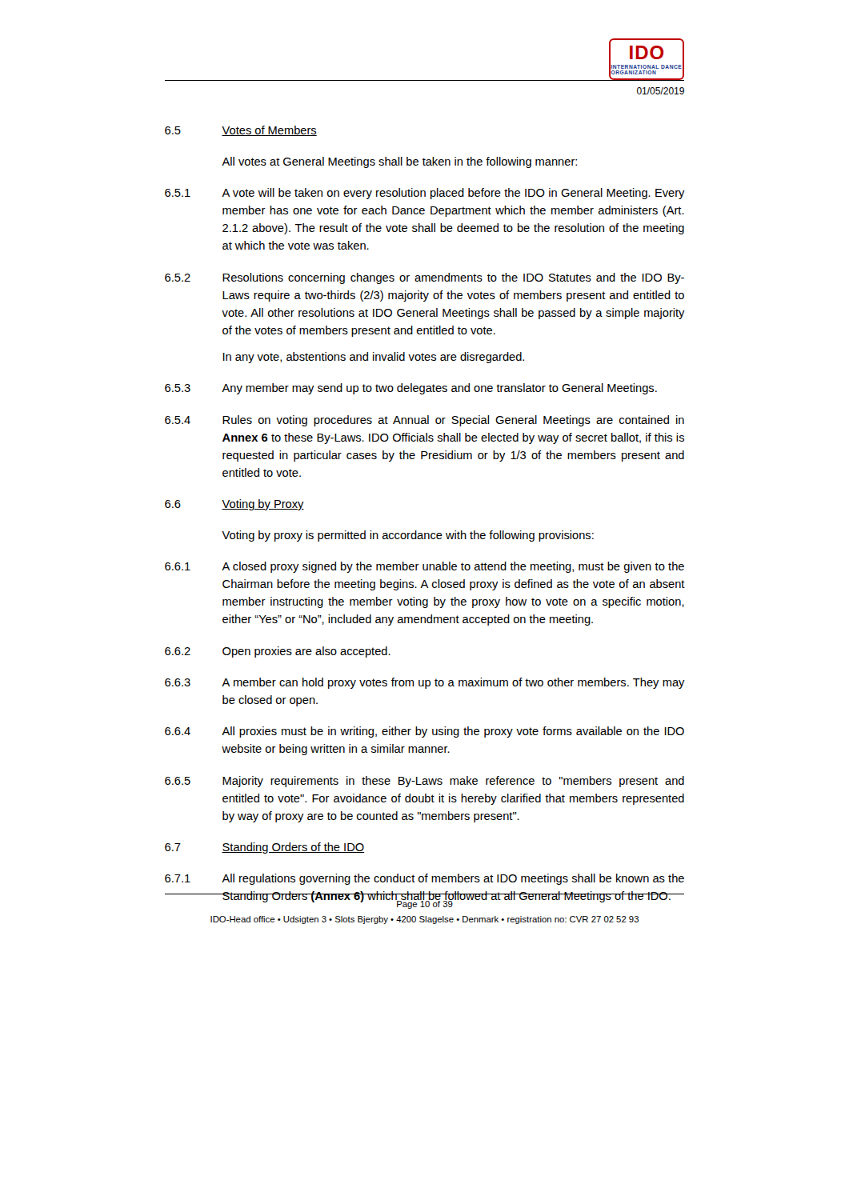IDO INTERNATIONAL DANCE ORGANIZATION
01/05/2019
6.5
Votes of Members
All votes at General Meetings shall be taken in the following manner:
6.5.1
A vote will be taken on every resolution placed before the IDO in General Meeting. Every member has one vote for each Dance Department which the member administers (Art. 2.1.2 above). The result of the vote shall be deemed to be the resolution of the meeting at which the vote was taken.
6.5.2
Resolutions concerning changes or amendments to the IDO Statutes and the IDO By-Laws require a two-thirds (2/3) majority of the votes of members present and entitled to vote. All other resolutions at IDO General Meetings shall be passed by a simple majority of the votes of members present and entitled to vote.
In any vote, abstentions and invalid votes are disregarded.
6.5.3
Any member may send up to two delegates and one translator to General Meetings.
6.5.4
Rules on voting procedures at Annual or Special General Meetings are contained in Annex 6 to these By-Laws. IDO Officials shall be elected by way of secret ballot, if this is requested in particular cases by the Presidium or by 1/3 of the members present and entitled to vote.
6.6
Voting by Proxy
Voting by proxy is permitted in accordance with the following provisions:
6.6.1
A closed proxy signed by the member unable to attend the meeting, must be given to the Chairman before the meeting begins. A closed proxy is defined as the vote of an absent member instructing the member voting by the proxy how to vote on a specific motion, either “Yes” or “No”, included any amendment accepted on the meeting.
6.6.2
Open proxies are also accepted.
6.6.3
A member can hold proxy votes from up to a maximum of two other members. They may be closed or open.
6.6.4
All proxies must be in writing, either by using the proxy vote forms available on the IDO website or being written in a similar manner.
6.6.5
Majority requirements in these By-Laws make reference to "members present and entitled to vote". For avoidance of doubt it is hereby clarified that members represented by way of proxy are to be counted as "members present".
6.7
Standing Orders of the IDO
6.7.1
All regulations governing the conduct of members at IDO meetings shall be known as the Standing Orders (Annex 6) which shall be followed at all General Meetings of the IDO.
Page 10 of 39
IDO-Head office • Udsigten 3 • Slots Bjergby • 4200 Slagelse • Denmark • registration no: CVR 27 02 52 93